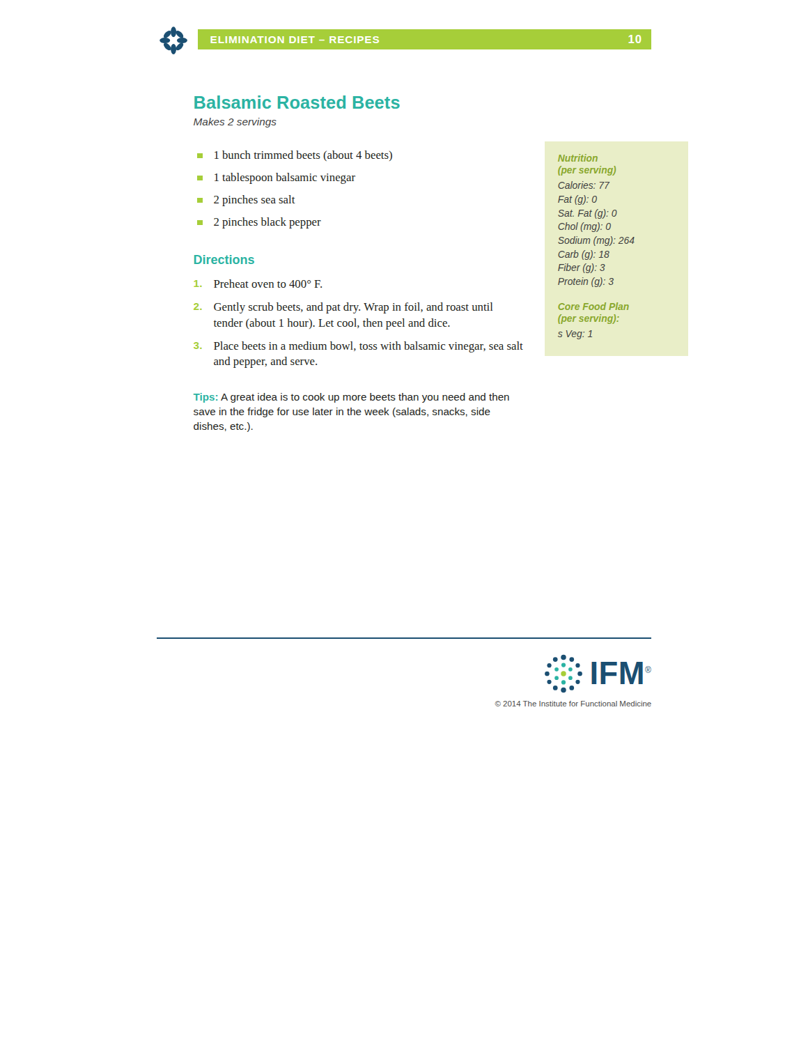ELIMINATION DIET – RECIPES 10
Balsamic Roasted Beets
Makes 2 servings
1 bunch trimmed beets (about 4 beets)
1 tablespoon balsamic vinegar
2 pinches sea salt
2 pinches black pepper
Directions
Preheat oven to 400° F.
Gently scrub beets, and pat dry. Wrap in foil, and roast until tender (about 1 hour). Let cool, then peel and dice.
Place beets in a medium bowl, toss with balsamic vinegar, sea salt and pepper, and serve.
Tips: A great idea is to cook up more beets than you need and then save in the fridge for use later in the week (salads, snacks, side dishes, etc.).
Nutrition
(per serving)
Calories: 77
Fat (g): 0
Sat. Fat (g): 0
Chol (mg): 0
Sodium (mg): 264
Carb (g): 18
Fiber (g): 3
Protein (g): 3
Core Food Plan
(per serving):
s Veg: 1
IFM®
© 2014 The Institute for Functional Medicine